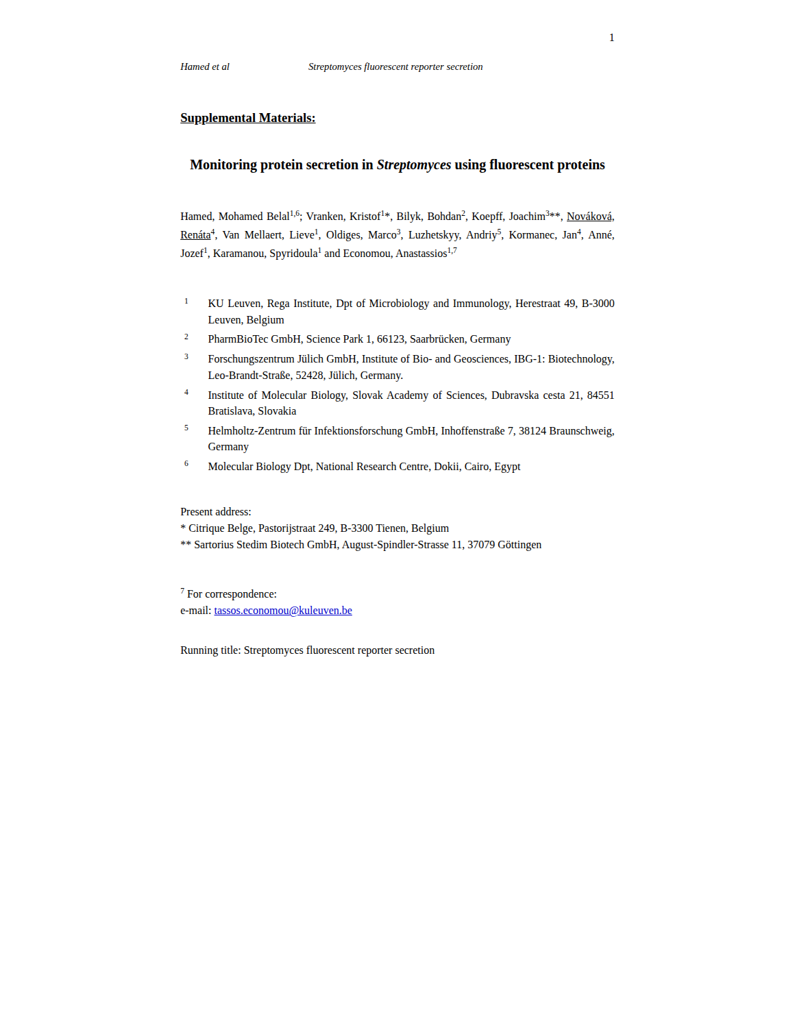1
Hamed et al Streptomyces fluorescent reporter secretion
Supplemental Materials:
Monitoring protein secretion in Streptomyces using fluorescent proteins
Hamed, Mohamed Belal1,6; Vranken, Kristof1*, Bilyk, Bohdan2, Koepff, Joachim3**, Nováková, Renáta4, Van Mellaert, Lieve1, Oldiges, Marco3, Luzhetskyy, Andriy5, Kormanec, Jan4, Anné, Jozef1, Karamanou, Spyridoula1 and Economou, Anastassios1,7
KU Leuven, Rega Institute, Dpt of Microbiology and Immunology, Herestraat 49, B-3000 Leuven, Belgium
PharmBioTec GmbH, Science Park 1, 66123, Saarbrücken, Germany
Forschungszentrum Jülich GmbH, Institute of Bio- and Geosciences, IBG-1: Biotechnology, Leo-Brandt-Straße, 52428, Jülich, Germany.
Institute of Molecular Biology, Slovak Academy of Sciences, Dubravska cesta 21, 84551 Bratislava, Slovakia
Helmholtz-Zentrum für Infektionsforschung GmbH, Inhoffenstraße 7, 38124 Braunschweig, Germany
Molecular Biology Dpt, National Research Centre, Dokii, Cairo, Egypt
Present address:
* Citrique Belge, Pastorijstraat 249, B-3300 Tienen, Belgium
** Sartorius Stedim Biotech GmbH, August-Spindler-Strasse 11, 37079 Göttingen
7 For correspondence:
e-mail: tassos.economou@kuleuven.be
Running title: Streptomyces fluorescent reporter secretion